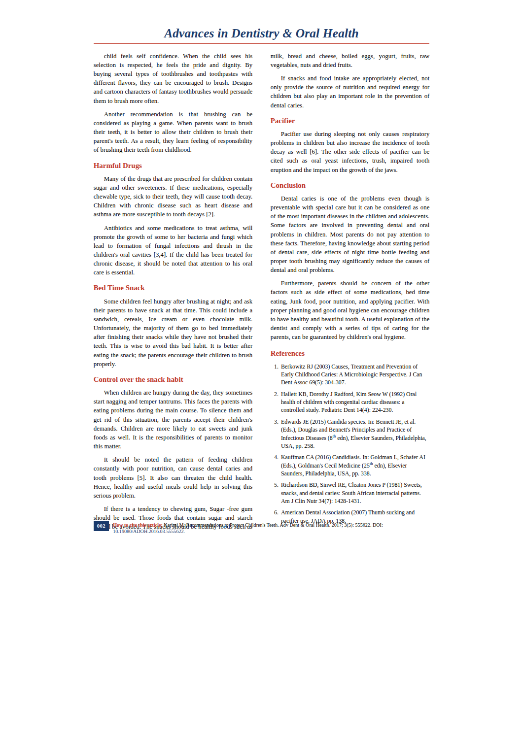Advances in Dentistry & Oral Health
child feels self confidence. When the child sees his selection is respected, he feels the pride and dignity. By buying several types of toothbrushes and toothpastes with different flavors, they can be encouraged to brush. Designs and cartoon characters of fantasy toothbrushes would persuade them to brush more often.
Another recommendation is that brushing can be considered as playing a game. When parents want to brush their teeth, it is better to allow their children to brush their parent's teeth. As a result, they learn feeling of responsibility of brushing their teeth from childhood.
Harmful Drugs
Many of the drugs that are prescribed for children contain sugar and other sweeteners. If these medications, especially chewable type, sick to their teeth, they will cause tooth decay. Children with chronic disease such as heart disease and asthma are more susceptible to tooth decays [2].
Antibiotics and some medications to treat asthma, will promote the growth of some to her bacteria and fungi which lead to formation of fungal infections and thrush in the children's oral cavities [3,4]. If the child has been treated for chronic disease, it should be noted that attention to his oral care is essential.
Bed Time Snack
Some children feel hungry after brushing at night; and ask their parents to have snack at that time. This could include a sandwich, cereals, Ice cream or even chocolate milk. Unfortunately, the majority of them go to bed immediately after finishing their snacks while they have not brushed their teeth. This is wise to avoid this bad habit. It is better after eating the snack; the parents encourage their children to brush properly.
Control over the snack habit
When children are hungry during the day, they sometimes start nagging and temper tantrums. This faces the parents with eating problems during the main course. To silence them and get rid of this situation, the parents accept their children's demands. Children are more likely to eat sweets and junk foods as well. It is the responsibilities of parents to monitor this matter.
It should be noted the pattern of feeding children constantly with poor nutrition, can cause dental caries and tooth problems [5]. It also can threaten the child health. Hence, healthy and useful meals could help in solving this serious problem.
If there is a tendency to chewing gum, Sugar -free gum should be used. Those foods that contain sugar and starch should be avoided. The snacks should be healthy foods such as milk, bread and cheese, boiled eggs, yogurt, fruits, raw vegetables, nuts and dried fruits.
If snacks and food intake are appropriately elected, not only provide the source of nutrition and required energy for children but also play an important role in the prevention of dental caries.
Pacifier
Pacifier use during sleeping not only causes respiratory problems in children but also increase the incidence of tooth decay as well [6]. The other side effects of pacifier can be cited such as oral yeast infections, trush, impaired tooth eruption and the impact on the growth of the jaws.
Conclusion
Dental caries is one of the problems even though is preventable with special care but it can be considered as one of the most important diseases in the children and adolescents. Some factors are involved in preventing dental and oral problems in children. Most parents do not pay attention to these facts. Therefore, having knowledge about starting period of dental care, side effects of night time bottle feeding and proper tooth brushing may significantly reduce the causes of dental and oral problems.
Furthermore, parents should be concern of the other factors such as side effect of some medications, bed time eating, Junk food, poor nutrition, and applying pacifier. With proper planning and good oral hygiene can encourage children to have healthy and beautiful tooth. A useful explanation of the dentist and comply with a series of tips of caring for the parents, can be guaranteed by children's oral hygiene.
References
Berkowitz RJ (2003) Causes, Treatment and Prevention of Early Childhood Caries: A Microbiologic Perspective. J Can Dent Assoc 69(5): 304-307.
Hallett KB, Dorothy J Radford, Kim Seow W (1992) Oral health of children with congenital cardiac diseases: a controlled study. Pediatric Dent 14(4): 224-230.
Edwards JE (2015) Candida species. In: Bennett JE, et al. (Eds.), Douglas and Bennett's Principles and Practice of Infectious Diseases (8th edn), Elsevier Saunders, Philadelphia, USA, pp. 258.
Kauffman CA (2016) Candidiasis. In: Goldman L, Schafer AI (Eds.), Goldman's Cecil Medicine (25th edn), Elsevier Saunders, Philadelphia, USA, pp. 338.
Richardson BD, Sinwel RE, Cleaton Jones P (1981) Sweets, snacks, and dental caries: South African interracial patterns. Am J Clin Nutr 34(7): 1428-1431.
American Dental Association (2007) Thumb sucking and pacifier use. JADA pp. 138.
002
How to cite this article: Karimi M. Recommendations to Protect Children's Teeth. Adv Dent & Oral Health. 2017; 3(5): 555622. DOI: 10.19080/ADOH.2016.03.5555622.